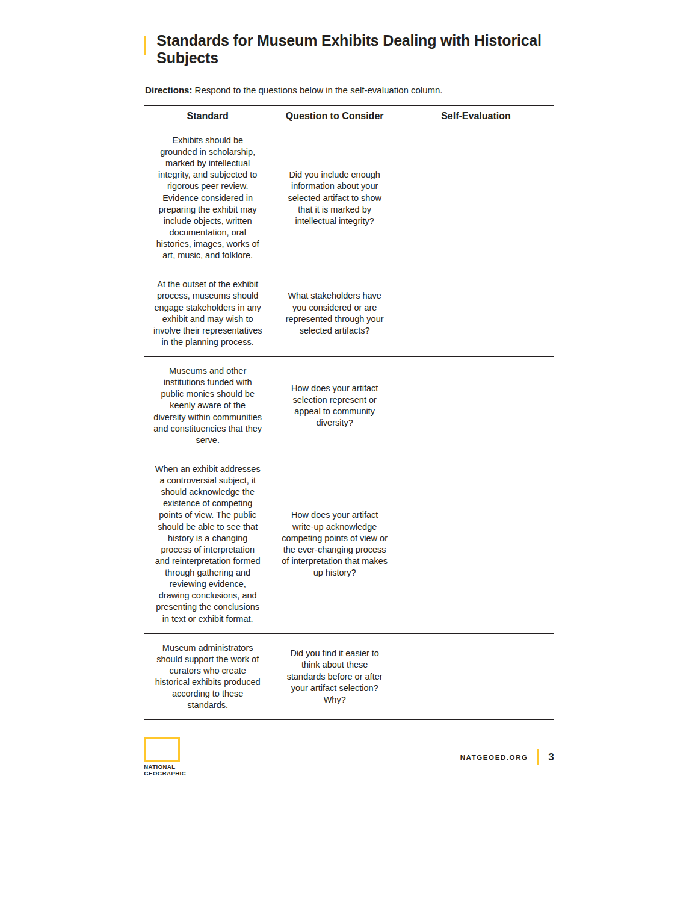Standards for Museum Exhibits Dealing with Historical Subjects
Directions: Respond to the questions below in the self-evaluation column.
| Standard | Question to Consider | Self-Evaluation |
| --- | --- | --- |
| Exhibits should be grounded in scholarship, marked by intellectual integrity, and subjected to rigorous peer review. Evidence considered in preparing the exhibit may include objects, written documentation, oral histories, images, works of art, music, and folklore. | Did you include enough information about your selected artifact to show that it is marked by intellectual integrity? | |
| At the outset of the exhibit process, museums should engage stakeholders in any exhibit and may wish to involve their representatives in the planning process. | What stakeholders have you considered or are represented through your selected artifacts? | |
| Museums and other institutions funded with public monies should be keenly aware of the diversity within communities and constituencies that they serve. | How does your artifact selection represent or appeal to community diversity? | |
| When an exhibit addresses a controversial subject, it should acknowledge the existence of competing points of view. The public should be able to see that history is a changing process of interpretation and reinterpretation formed through gathering and reviewing evidence, drawing conclusions, and presenting the conclusions in text or exhibit format. | How does your artifact write-up acknowledge competing points of view or the ever-changing process of interpretation that makes up history? | |
| Museum administrators should support the work of curators who create historical exhibits produced according to these standards. | Did you find it easier to think about these standards before or after your artifact selection? Why? | |
NATIONAL
GEOGRAPHIC
NATGEOED.ORG 3